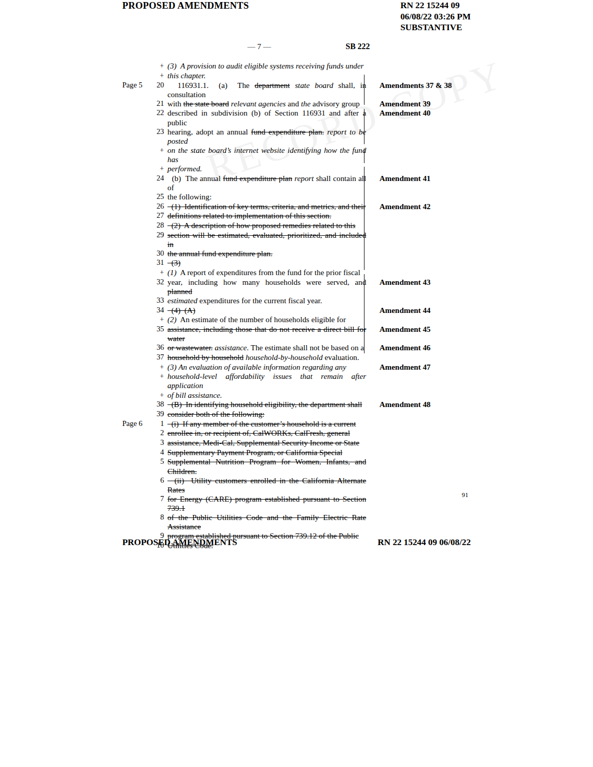RECORD COPY
PROPOSED AMENDMENTS
RN 22 15244 09
06/08/22 03:26 PM
SUBSTANTIVE
— 7 — SB 222
+
(3) A provision to audit eligible systems receiving funds under
+
this chapter.
Page 5
20
116931.1. (a) The department state board shall, in consultation
Amendments 37 & 38
21
with the state board relevant agencies and the advisory group
Amendment 39
22
described in subdivision (b) of Section 116931 and after a public
Amendment 40
23
hearing, adopt an annual fund expenditure plan. report to be posted
+
on the state board’s internet website identifying how the fund has
+
performed.
24
(b) The annual fund expenditure plan report shall contain all of
Amendment 41
25
the following:
26
(1) Identification of key terms, criteria, and metrics, and their
Amendment 42
27
definitions related to implementation of this section.
28
(2) A description of how proposed remedies related to this
29
section will be estimated, evaluated, prioritized, and included in
30
the annual fund expenditure plan.
31
(3)
+
(1) A report of expenditures from the fund for the prior fiscal
32
year, including how many households were served, and planned
Amendment 43
33
estimated expenditures for the current fiscal year.
34
(4) (A)
Amendment 44
+
(2) An estimate of the number of households eligible for
35
assistance, including those that do not receive a direct bill for water
Amendment 45
36
or wastewater. assistance. The estimate shall not be based on a
Amendment 46
37
household by household household-by-household evaluation.
+
(3) An evaluation of available information regarding any
Amendment 47
+
household-level affordability issues that remain after application
+
of bill assistance.
38
(B) In identifying household eligibility, the department shall
Amendment 48
39
consider both of the following:
Page 6
1
(i) If any member of the customer’s household is a current
2
enrollee in, or recipient of, CalWORKs, CalFresh, general
3
assistance, Medi-Cal, Supplemental Security Income or State
4
Supplementary Payment Program, or California Special
5
Supplemental Nutrition Program for Women, Infants, and Children.
6
(ii) Utility customers enrolled in the California Alternate Rates
7
for Energy (CARE) program established pursuant to Section 739.1
8
of the Public Utilities Code and the Family Electric Rate Assistance
9
program established pursuant to Section 739.12 of the Public
10
Utilities Code.
91
PROPOSED AMENDMENTS
RN 22 15244 09 06/08/22